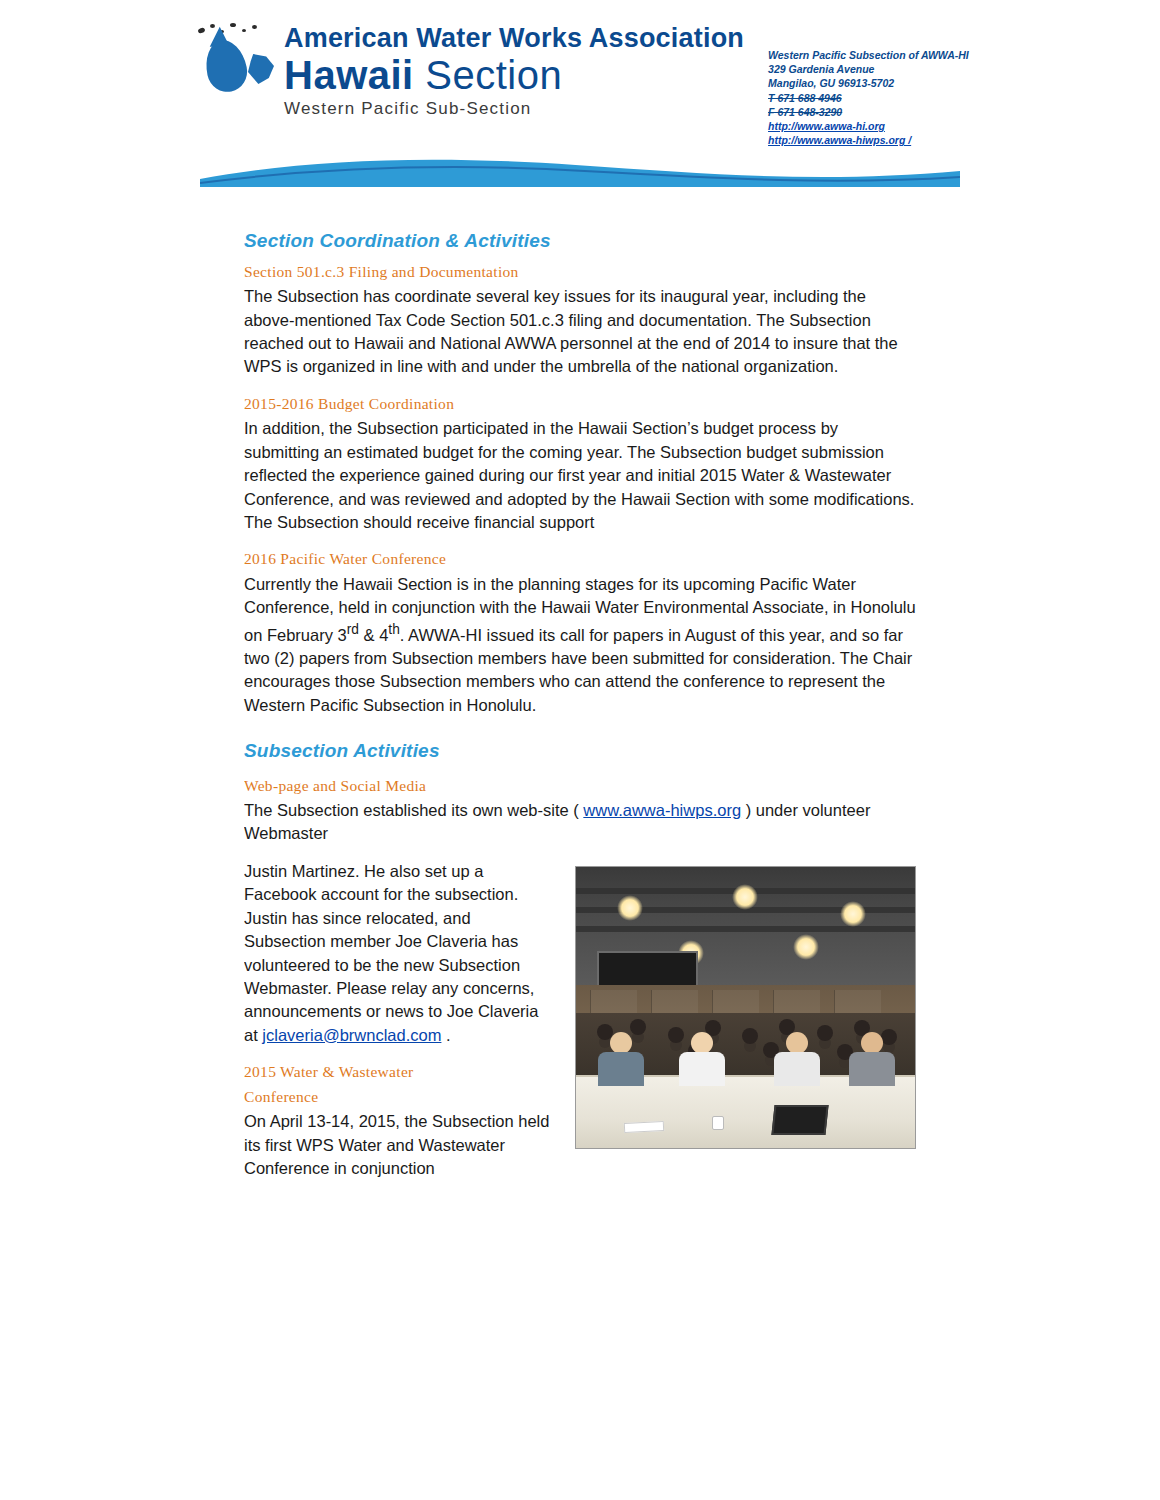American Water Works Association
Hawaii Section
Western Pacific Sub-Section
Western Pacific Subsection of AWWA-HI
329 Gardenia Avenue
Mangilao, GU 96913-5702
T 671 688 4946
F 671 648-3290
http://www.awwa-hi.org
http://www.awwa-hiwps.org /
Section Coordination & Activities
Section 501.c.3 Filing and Documentation
The Subsection has coordinate several key issues for its inaugural year, including the above-mentioned Tax Code Section 501.c.3 filing and documentation. The Subsection reached out to Hawaii and National AWWA personnel at the end of 2014 to insure that the WPS is organized in line with and under the umbrella of the national organization.
2015-2016 Budget Coordination
In addition, the Subsection participated in the Hawaii Section’s budget process by submitting an estimated budget for the coming year. The Subsection budget submission reflected the experience gained during our first year and initial 2015 Water & Wastewater Conference, and was reviewed and adopted by the Hawaii Section with some modifications. The Subsection should receive financial support
2016 Pacific Water Conference
Currently the Hawaii Section is in the planning stages for its upcoming Pacific Water Conference, held in conjunction with the Hawaii Water Environmental Associate, in Honolulu on February 3rd & 4th. AWWA-HI issued its call for papers in August of this year, and so far two (2) papers from Subsection members have been submitted for consideration. The Chair encourages those Subsection members who can attend the conference to represent the Western Pacific Subsection in Honolulu.
Subsection Activities
Web-page and Social Media
The Subsection established its own web-site ( www.awwa-hiwps.org ) under volunteer Webmaster
Justin Martinez. He also set up a Facebook account for the subsection. Justin has since relocated, and Subsection member Joe Claveria has volunteered to be the new Subsection Webmaster. Please relay any concerns, announcements or news to Joe Claveria at jclaveria@brwnclad.com .
2015 Water & Wastewater
Conference
On April 13-14, 2015, the Subsection held its first WPS Water and Wastewater Conference in conjunction